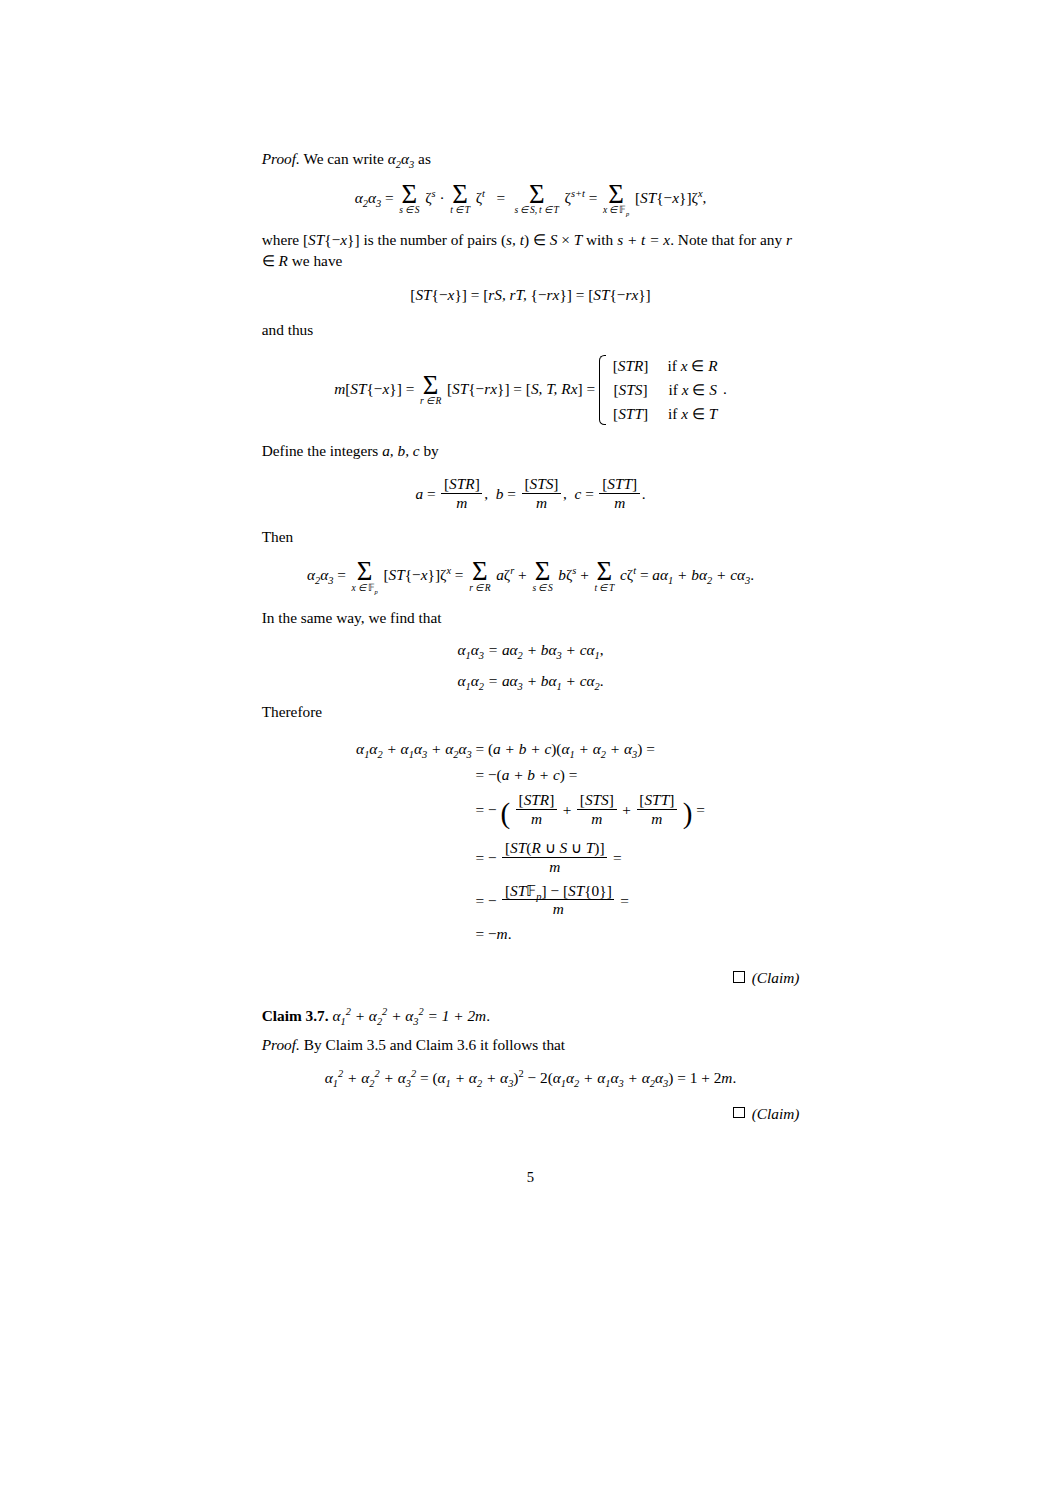Proof. We can write α2α3 as
α2α3 = Σs ∈ S ζs · Σt ∈ T ζt = Σs ∈ S, t ∈ T ζs+t = Σx ∈ 𝔽p [ST{−x}]ζx,
where [ST{−x}] is the number of pairs (s, t) ∈ S × T with s + t = x. Note that for any r ∈ R we have
[ST{−x}] = [rS, rT, {−rx}] = [ST{−rx}]
and thus
m[ST{−x}] = Σr ∈ R [ST{−rx}] = [S, T, Rx] =
| [ STR ] | if x ∈ R |
| [ STS ] | if x ∈ S |
| [ STT ] | if x ∈ T |
.
Define the integers a, b, c by
a = [STR] m, b = [STS] m, c = [STT] m.
Then
α2α3 = Σx ∈ 𝔽p [ST{−x}]ζx = Σr ∈ R aζr + Σs ∈ S bζs + Σt ∈ T cζt = aα1 + bα2 + cα3.
In the same way, we find that
α1α3 = aα2 + bα3 + cα1,
α1α2 = aα3 + bα1 + cα2.
Therefore
| α 1 α 2 + α 1 α 3 + α 2 α 3 | = ( a + b + c )( α 1 + α 2 + α 3 ) = |
| | = −( a + b + c ) = |
| | = − ( [ STR ] m + [ STS ] m + [ STT ] m ) = |
| | = − [ ST ( R ∪ S ∪ T )] m = |
| | = − [ ST 𝔽 p ] − [ ST {0}] m = |
| | = − m . |
(Claim)
Claim 3.7. α12 + α22 + α32 = 1 + 2m.
Proof. By Claim 3.5 and Claim 3.6 it follows that
α12 + α22 + α32 = (α1 + α2 + α3)2 − 2(α1α2 + α1α3 + α2α3) = 1 + 2m.
(Claim)
5